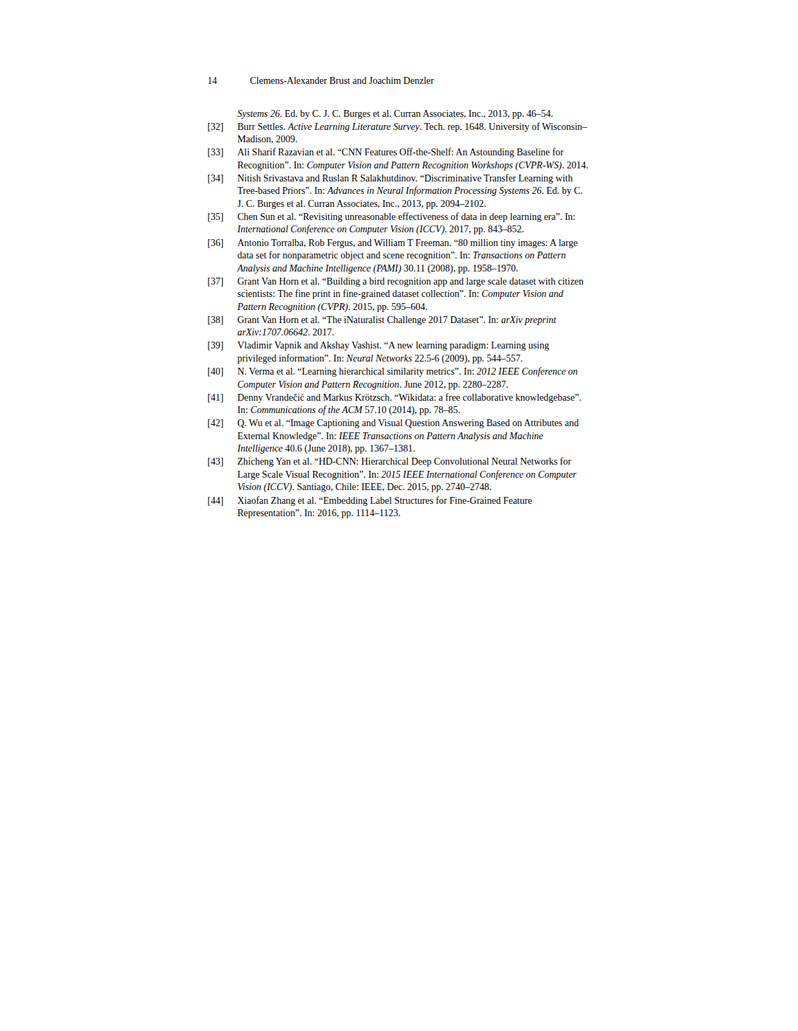14 Clemens-Alexander Brust and Joachim Denzler
Systems 26. Ed. by C. J. C. Burges et al. Curran Associates, Inc., 2013, pp. 46–54.
[32] Burr Settles. Active Learning Literature Survey. Tech. rep. 1648. University of Wisconsin–Madison, 2009.
[33] Ali Sharif Razavian et al. “CNN Features Off-the-Shelf: An Astounding Baseline for Recognition”. In: Computer Vision and Pattern Recognition Workshops (CVPR-WS). 2014.
[34] Nitish Srivastava and Ruslan R Salakhutdinov. “Discriminative Transfer Learning with Tree-based Priors”. In: Advances in Neural Information Processing Systems 26. Ed. by C. J. C. Burges et al. Curran Associates, Inc., 2013, pp. 2094–2102.
[35] Chen Sun et al. “Revisiting unreasonable effectiveness of data in deep learning era”. In: International Conference on Computer Vision (ICCV). 2017, pp. 843–852.
[36] Antonio Torralba, Rob Fergus, and William T Freeman. “80 million tiny images: A large data set for nonparametric object and scene recognition”. In: Transactions on Pattern Analysis and Machine Intelligence (PAMI) 30.11 (2008), pp. 1958–1970.
[37] Grant Van Horn et al. “Building a bird recognition app and large scale dataset with citizen scientists: The fine print in fine-grained dataset collection”. In: Computer Vision and Pattern Recognition (CVPR). 2015, pp. 595–604.
[38] Grant Van Horn et al. “The iNaturalist Challenge 2017 Dataset”. In: arXiv preprint arXiv:1707.06642. 2017.
[39] Vladimir Vapnik and Akshay Vashist. “A new learning paradigm: Learning using privileged information”. In: Neural Networks 22.5-6 (2009), pp. 544–557.
[40] N. Verma et al. “Learning hierarchical similarity metrics”. In: 2012 IEEE Conference on Computer Vision and Pattern Recognition. June 2012, pp. 2280–2287.
[41] Denny Vrandečić and Markus Krötzsch. “Wikidata: a free collaborative knowledgebase”. In: Communications of the ACM 57.10 (2014), pp. 78–85.
[42] Q. Wu et al. “Image Captioning and Visual Question Answering Based on Attributes and External Knowledge”. In: IEEE Transactions on Pattern Analysis and Machine Intelligence 40.6 (June 2018), pp. 1367–1381.
[43] Zhicheng Yan et al. “HD-CNN: Hierarchical Deep Convolutional Neural Networks for Large Scale Visual Recognition”. In: 2015 IEEE International Conference on Computer Vision (ICCV). Santiago, Chile: IEEE, Dec. 2015, pp. 2740–2748.
[44] Xiaofan Zhang et al. “Embedding Label Structures for Fine-Grained Feature Representation”. In: 2016, pp. 1114–1123.